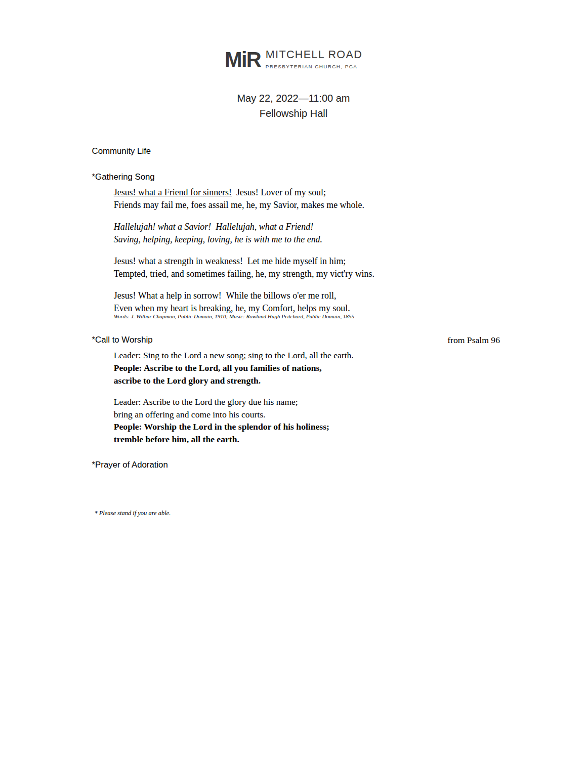Mi R MITCHELL ROAD
PRESBYTERIAN CHURCH, PCA
May 22, 2022—11:00 am
Fellowship Hall
Community Life
*Gathering Song
Jesus! what a Friend for sinners! Jesus! Lover of my soul;
Friends may fail me, foes assail me, he, my Savior, makes me whole.
Hallelujah! what a Savior! Hallelujah, what a Friend!
Saving, helping, keeping, loving, he is with me to the end.
Jesus! what a strength in weakness! Let me hide myself in him;
Tempted, tried, and sometimes failing, he, my strength, my vict'ry wins.
Jesus! What a help in sorrow! While the billows o'er me roll,
Even when my heart is breaking, he, my Comfort, helps my soul.
Words: J. Wilbur Chapman, Public Domain, 1910; Music: Rowland Hugh Pritchard, Public Domain, 1855
*Call to Worship from Psalm 96
Leader: Sing to the Lord a new song; sing to the Lord, all the earth.
People: Ascribe to the Lord, all you families of nations,
ascribe to the Lord glory and strength.
Leader: Ascribe to the Lord the glory due his name;
bring an offering and come into his courts.
People: Worship the Lord in the splendor of his holiness;
tremble before him, all the earth.
*Prayer of Adoration
* Please stand if you are able.